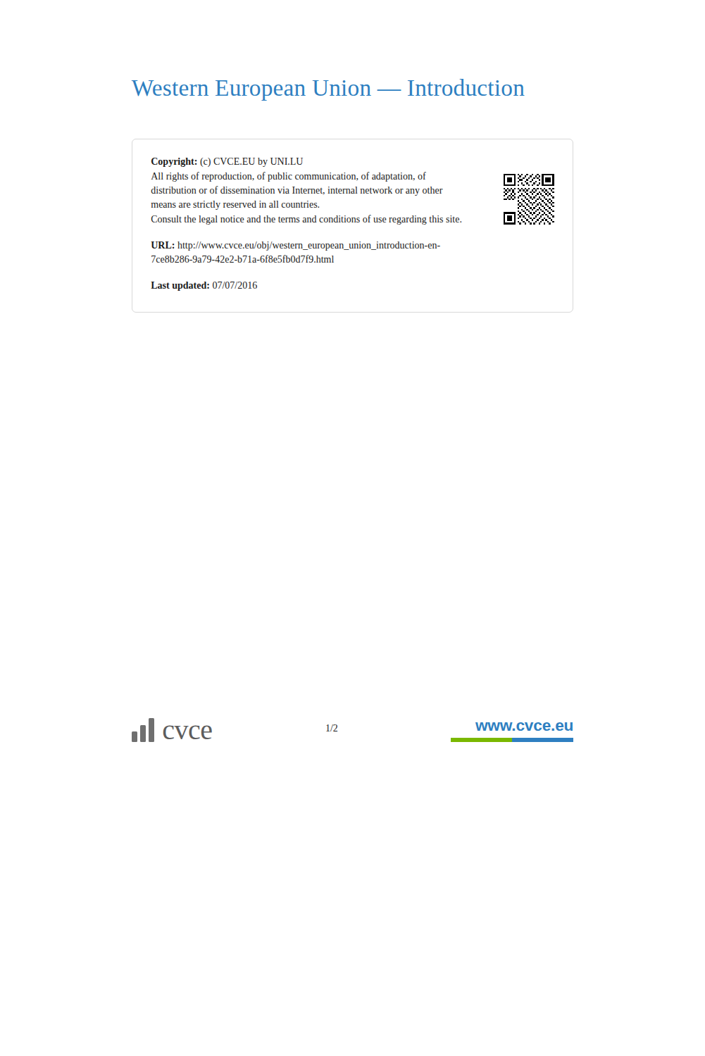Western European Union — Introduction
Copyright: (c) CVCE.EU by UNI.LU
All rights of reproduction, of public communication, of adaptation, of distribution or of dissemination via Internet, internal network or any other means are strictly reserved in all countries.
Consult the legal notice and the terms and conditions of use regarding this site.
URL: http://www.cvce.eu/obj/western_european_union_introduction-en-7ce8b286-9a79-42e2-b71a-6f8e5fb0d7f9.html
Last updated: 07/07/2016
cvce
1/2
www.cvce.eu